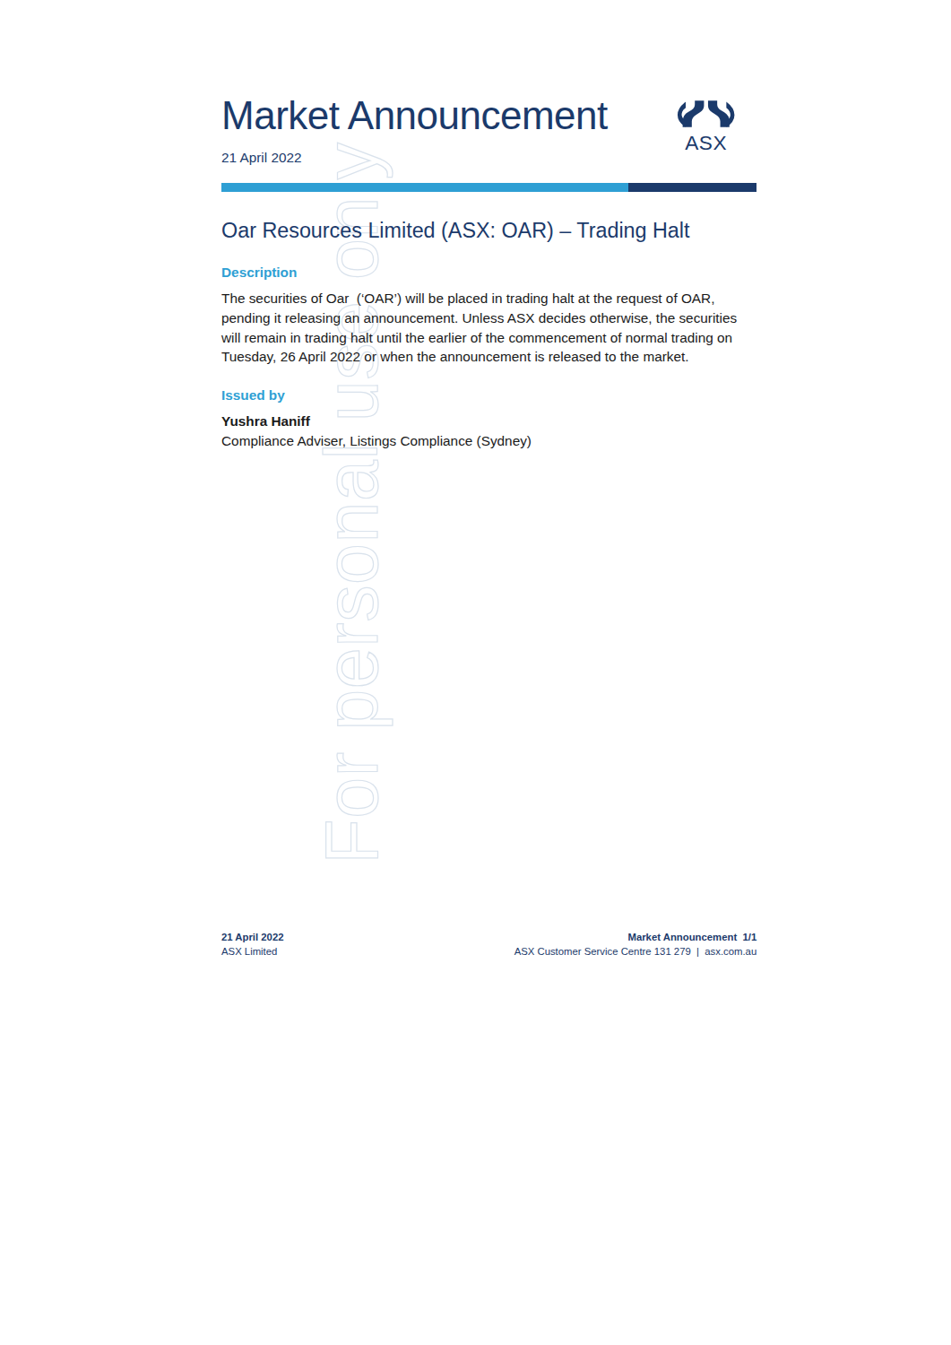For personal use only
Market Announcement
21 April 2022
ASX
Oar Resources Limited (ASX: OAR) – Trading Halt
Description
The securities of Oar (‘OAR’) will be placed in trading halt at the request of OAR, pending it releasing an announcement. Unless ASX decides otherwise, the securities will remain in trading halt until the earlier of the commencement of normal trading on Tuesday, 26 April 2022 or when the announcement is released to the market.
Issued by
Yushra Haniff
Compliance Adviser, Listings Compliance (Sydney)
21 April 2022
ASX Limited
Market Announcement 1/1
ASX Customer Service Centre 131 279 | asx.com.au